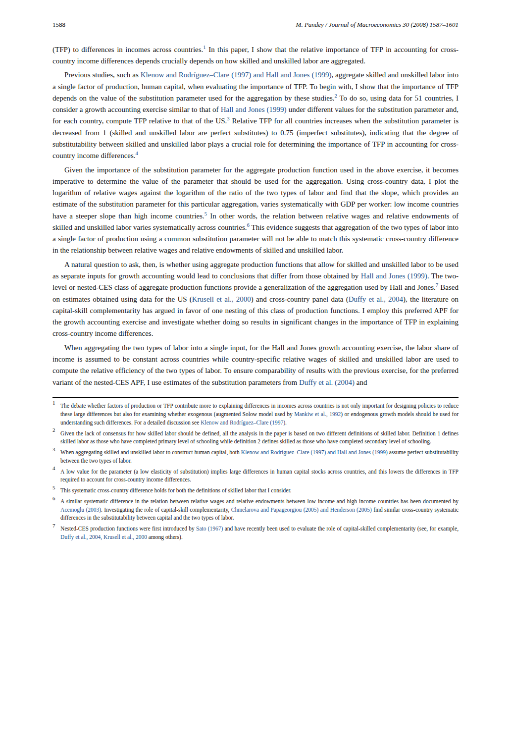1588 M. Pandey / Journal of Macroeconomics 30 (2008) 1587–1601
(TFP) to differences in incomes across countries.1 In this paper, I show that the relative importance of TFP in accounting for cross-country income differences depends crucially depends on how skilled and unskilled labor are aggregated.
Previous studies, such as Klenow and Rodríguez–Clare (1997) and Hall and Jones (1999), aggregate skilled and unskilled labor into a single factor of production, human capital, when evaluating the importance of TFP. To begin with, I show that the importance of TFP depends on the value of the substitution parameter used for the aggregation by these studies.2 To do so, using data for 51 countries, I consider a growth accounting exercise similar to that of Hall and Jones (1999) under different values for the substitution parameter and, for each country, compute TFP relative to that of the US.3 Relative TFP for all countries increases when the substitution parameter is decreased from 1 (skilled and unskilled labor are perfect substitutes) to 0.75 (imperfect substitutes), indicating that the degree of substitutability between skilled and unskilled labor plays a crucial role for determining the importance of TFP in accounting for cross-country income differences.4
Given the importance of the substitution parameter for the aggregate production function used in the above exercise, it becomes imperative to determine the value of the parameter that should be used for the aggregation. Using cross-country data, I plot the logarithm of relative wages against the logarithm of the ratio of the two types of labor and find that the slope, which provides an estimate of the substitution parameter for this particular aggregation, varies systematically with GDP per worker: low income countries have a steeper slope than high income countries.5 In other words, the relation between relative wages and relative endowments of skilled and unskilled labor varies systematically across countries.6 This evidence suggests that aggregation of the two types of labor into a single factor of production using a common substitution parameter will not be able to match this systematic cross-country difference in the relationship between relative wages and relative endowments of skilled and unskilled labor.
A natural question to ask, then, is whether using aggregate production functions that allow for skilled and unskilled labor to be used as separate inputs for growth accounting would lead to conclusions that differ from those obtained by Hall and Jones (1999). The two-level or nested-CES class of aggregate production functions provide a generalization of the aggregation used by Hall and Jones.7 Based on estimates obtained using data for the US (Krusell et al., 2000) and cross-country panel data (Duffy et al., 2004), the literature on capital-skill complementarity has argued in favor of one nesting of this class of production functions. I employ this preferred APF for the growth accounting exercise and investigate whether doing so results in significant changes in the importance of TFP in explaining cross-country income differences.
When aggregating the two types of labor into a single input, for the Hall and Jones growth accounting exercise, the labor share of income is assumed to be constant across countries while country-specific relative wages of skilled and unskilled labor are used to compute the relative efficiency of the two types of labor. To ensure comparability of results with the previous exercise, for the preferred variant of the nested-CES APF, I use estimates of the substitution parameters from Duffy et al. (2004) and
1 The debate whether factors of production or TFP contribute more to explaining differences in incomes across countries is not only important for designing policies to reduce these large differences but also for examining whether exogenous (augmented Solow model used by Mankiw et al., 1992) or endogenous growth models should be used for understanding such differences. For a detailed discussion see Klenow and Rodríguez–Clare (1997).
2 Given the lack of consensus for how skilled labor should be defined, all the analysis in the paper is based on two different definitions of skilled labor. Definition 1 defines skilled labor as those who have completed primary level of schooling while definition 2 defines skilled as those who have completed secondary level of schooling.
3 When aggregating skilled and unskilled labor to construct human capital, both Klenow and Rodríguez–Clare (1997) and Hall and Jones (1999) assume perfect substitutability between the two types of labor.
4 A low value for the parameter (a low elasticity of substitution) implies large differences in human capital stocks across countries, and this lowers the differences in TFP required to account for cross-country income differences.
5 This systematic cross-country difference holds for both the definitions of skilled labor that I consider.
6 A similar systematic difference in the relation between relative wages and relative endowments between low income and high income countries has been documented by Acemoglu (2003). Investigating the role of capital-skill complementarity, Chmelarova and Papageorgiou (2005) and Henderson (2005) find similar cross-country systematic differences in the substitutability between capital and the two types of labor.
7 Nested-CES production functions were first introduced by Sato (1967) and have recently been used to evaluate the role of capital-skilled complementarity (see, for example, Duffy et al., 2004, Krusell et al., 2000 among others).